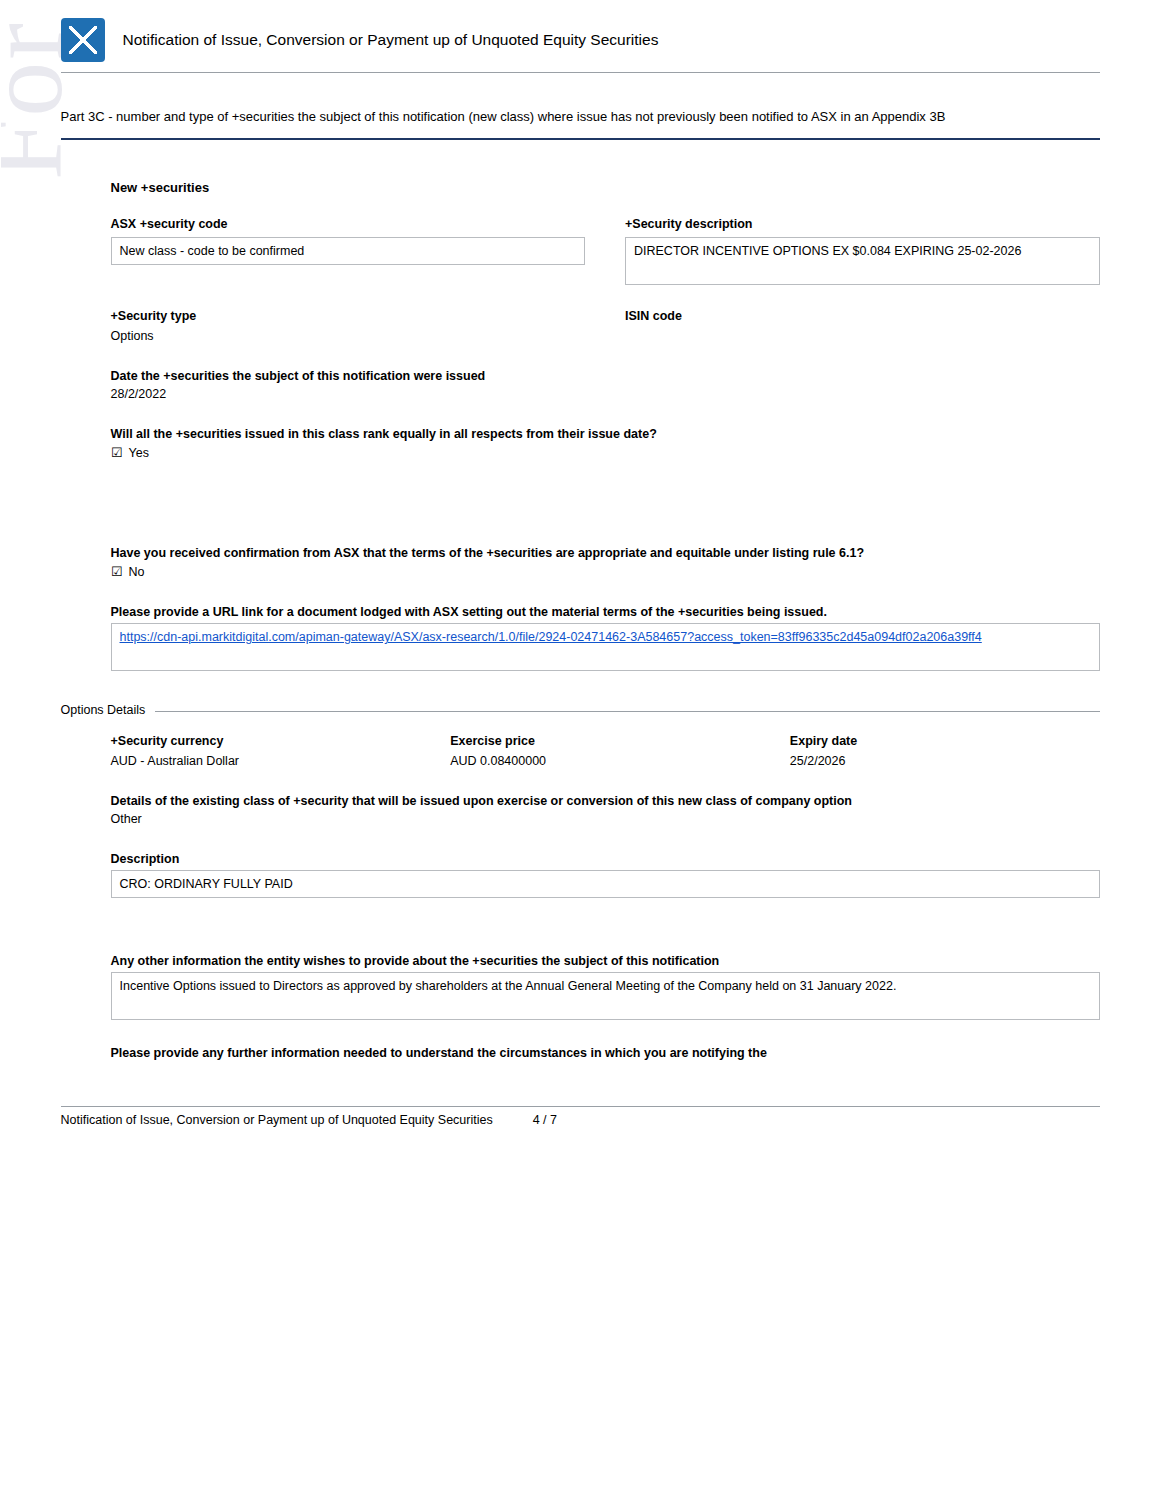For personal use only
Notification of Issue, Conversion or Payment up of Unquoted Equity Securities
Part 3C - number and type of +securities the subject of this notification (new class) where issue has not previously been notified to ASX in an Appendix 3B
New +securities
ASX +security code
New class - code to be confirmed
+Security description
DIRECTOR INCENTIVE OPTIONS EX $0.084 EXPIRING 25-02-2026
+Security type
Options
ISIN code
Date the +securities the subject of this notification were issued
28/2/2022
Will all the +securities issued in this class rank equally in all respects from their issue date?
☑Yes
Have you received confirmation from ASX that the terms of the +securities are appropriate and equitable under listing rule 6.1?
☑No
Please provide a URL link for a document lodged with ASX setting out the material terms of the +securities being issued.
https://cdn-api.markitdigital.com/apiman-gateway/ASX/asx-research/1.0/file/2924-02471462-3A584657?access_token=83ff96335c2d45a094df02a206a39ff4
Options Details
+Security currency
AUD - Australian Dollar
Exercise price
AUD 0.08400000
Expiry date
25/2/2026
Details of the existing class of +security that will be issued upon exercise or conversion of this new class of company option
Other
Description
CRO: ORDINARY FULLY PAID
Any other information the entity wishes to provide about the +securities the subject of this notification
Incentive Options issued to Directors as approved by shareholders at the Annual General Meeting of the Company held on 31 January 2022.
Please provide any further information needed to understand the circumstances in which you are notifying the
Notification of Issue, Conversion or Payment up of Unquoted Equity Securities
4 / 7